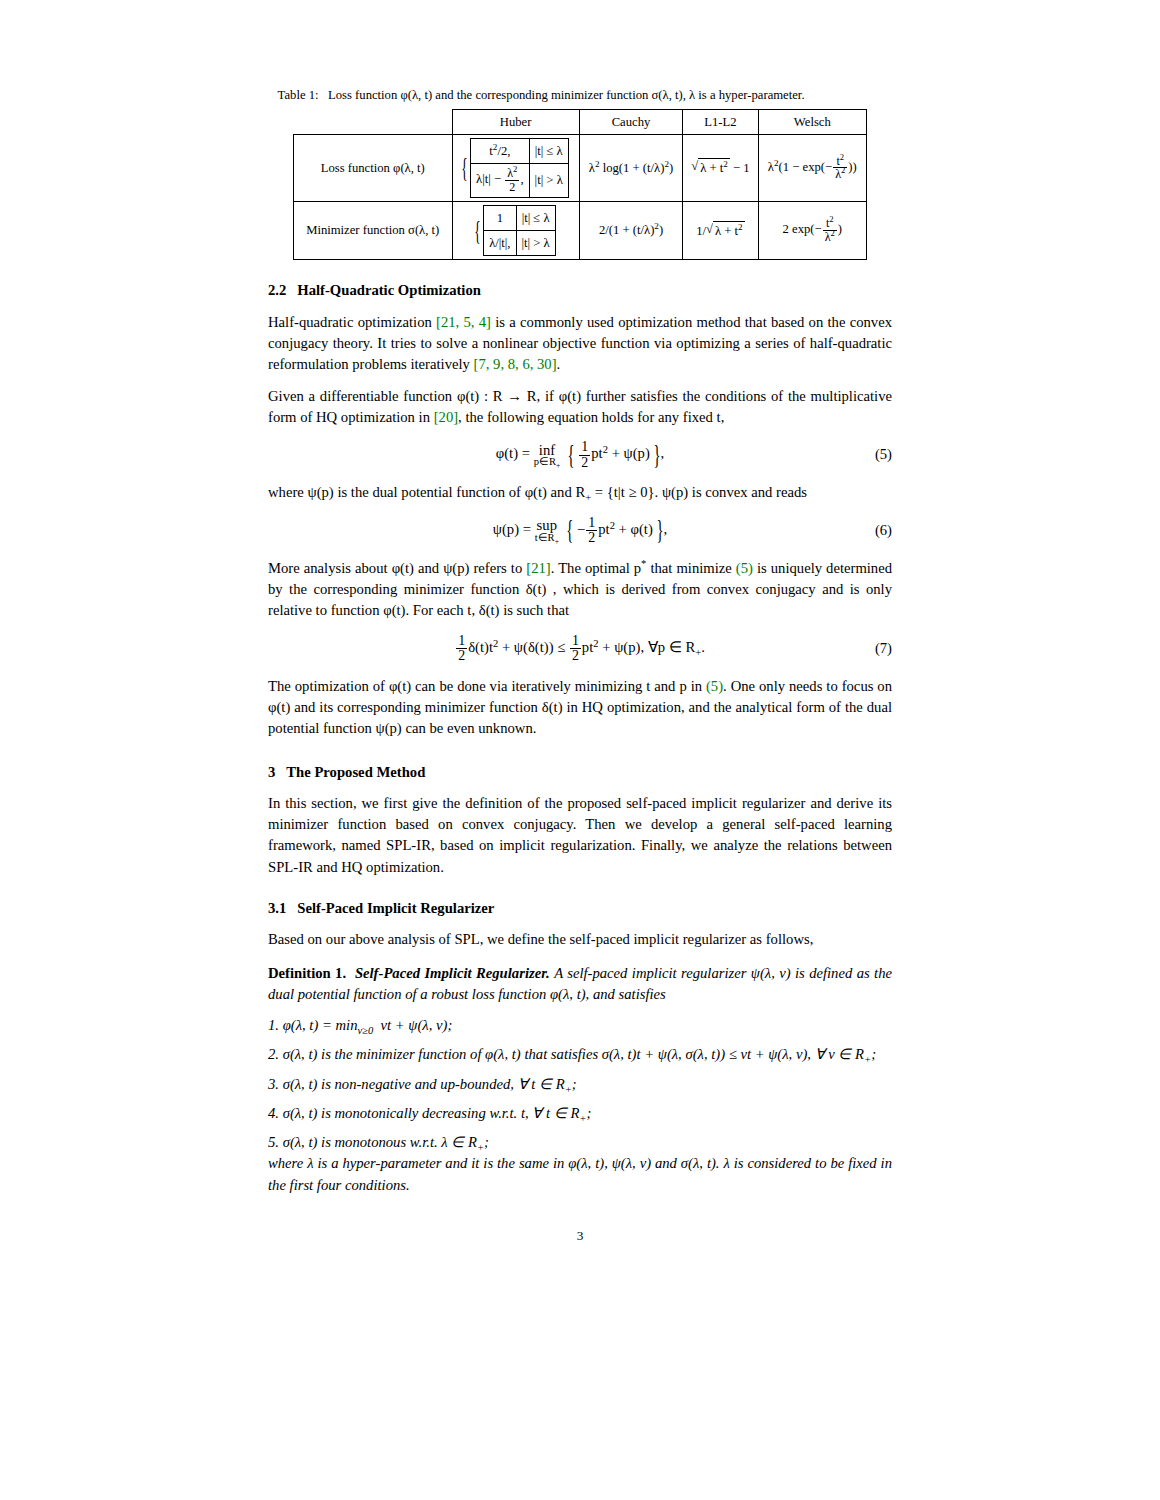Table 1: Loss function φ(λ, t) and the corresponding minimizer function σ(λ, t), λ is a hyper-parameter.
| | Huber | Cauchy | L1-L2 | Welsch |
| Loss function φ(λ, t) | / t 2 /2, / /t/ ≤ λ / / λ/t/ − λ 2 2 , / /t/ > λ / | λ 2 log(1 + (t/λ) 2 ) | λ + t 2 − 1 | λ 2 (1 − exp(− t 2 λ 2 )) |
| Minimizer function σ(λ, t) | / 1 / /t/ ≤ λ / / λ//t/, / /t/ > λ / | 2/(1 + (t/λ) 2 ) | 1/ λ + t 2 | 2 exp(− t 2 λ 2 ) |
2.2 Half-Quadratic Optimization
Half-quadratic optimization [21, 5, 4] is a commonly used optimization method that based on the convex conjugacy theory. It tries to solve a nonlinear objective function via optimizing a series of half-quadratic reformulation problems iteratively [7, 9, 8, 6, 30].
Given a differentiable function φ(t) : R → R, if φ(t) further satisfies the conditions of the multiplicative form of HQ optimization in [20], the following equation holds for any fixed t,
φ(t) = inf p∈R+ { 12pt2 + ψ(p) }, (5)
where ψ(p) is the dual potential function of φ(t) and R+ = {t|t ≥ 0}. ψ(p) is convex and reads
ψ(p) = sup t∈R+ { −12pt2 + φ(t) }, (6)
More analysis about φ(t) and ψ(p) refers to [21]. The optimal p* that minimize (5) is uniquely determined by the corresponding minimizer function δ(t) , which is derived from convex conjugacy and is only relative to function φ(t). For each t, δ(t) is such that
12δ(t)t2 + ψ(δ(t)) ≤ 12pt2 + ψ(p), ∀p ∈ R+. (7)
The optimization of φ(t) can be done via iteratively minimizing t and p in (5). One only needs to focus on φ(t) and its corresponding minimizer function δ(t) in HQ optimization, and the analytical form of the dual potential function ψ(p) can be even unknown.
3 The Proposed Method
In this section, we first give the definition of the proposed self-paced implicit regularizer and derive its minimizer function based on convex conjugacy. Then we develop a general self-paced learning framework, named SPL-IR, based on implicit regularization. Finally, we analyze the relations between SPL-IR and HQ optimization.
3.1 Self-Paced Implicit Regularizer
Based on our above analysis of SPL, we define the self-paced implicit regularizer as follows,
Definition 1. Self-Paced Implicit Regularizer. A self-paced implicit regularizer ψ(λ, v) is defined as the dual potential function of a robust loss function φ(λ, t), and satisfies
1. φ(λ, t) = minv≥0 vt + ψ(λ, v);
2. σ(λ, t) is the minimizer function of φ(λ, t) that satisfies σ(λ, t)t + ψ(λ, σ(λ, t)) ≤ vt + ψ(λ, v), ∀ v ∈ R+;
3. σ(λ, t) is non-negative and up-bounded, ∀ t ∈ R+;
4. σ(λ, t) is monotonically decreasing w.r.t. t, ∀ t ∈ R+;
5. σ(λ, t) is monotonous w.r.t. λ ∈ R+;
where λ is a hyper-parameter and it is the same in φ(λ, t), ψ(λ, v) and σ(λ, t). λ is considered to be fixed in the first four conditions.
3